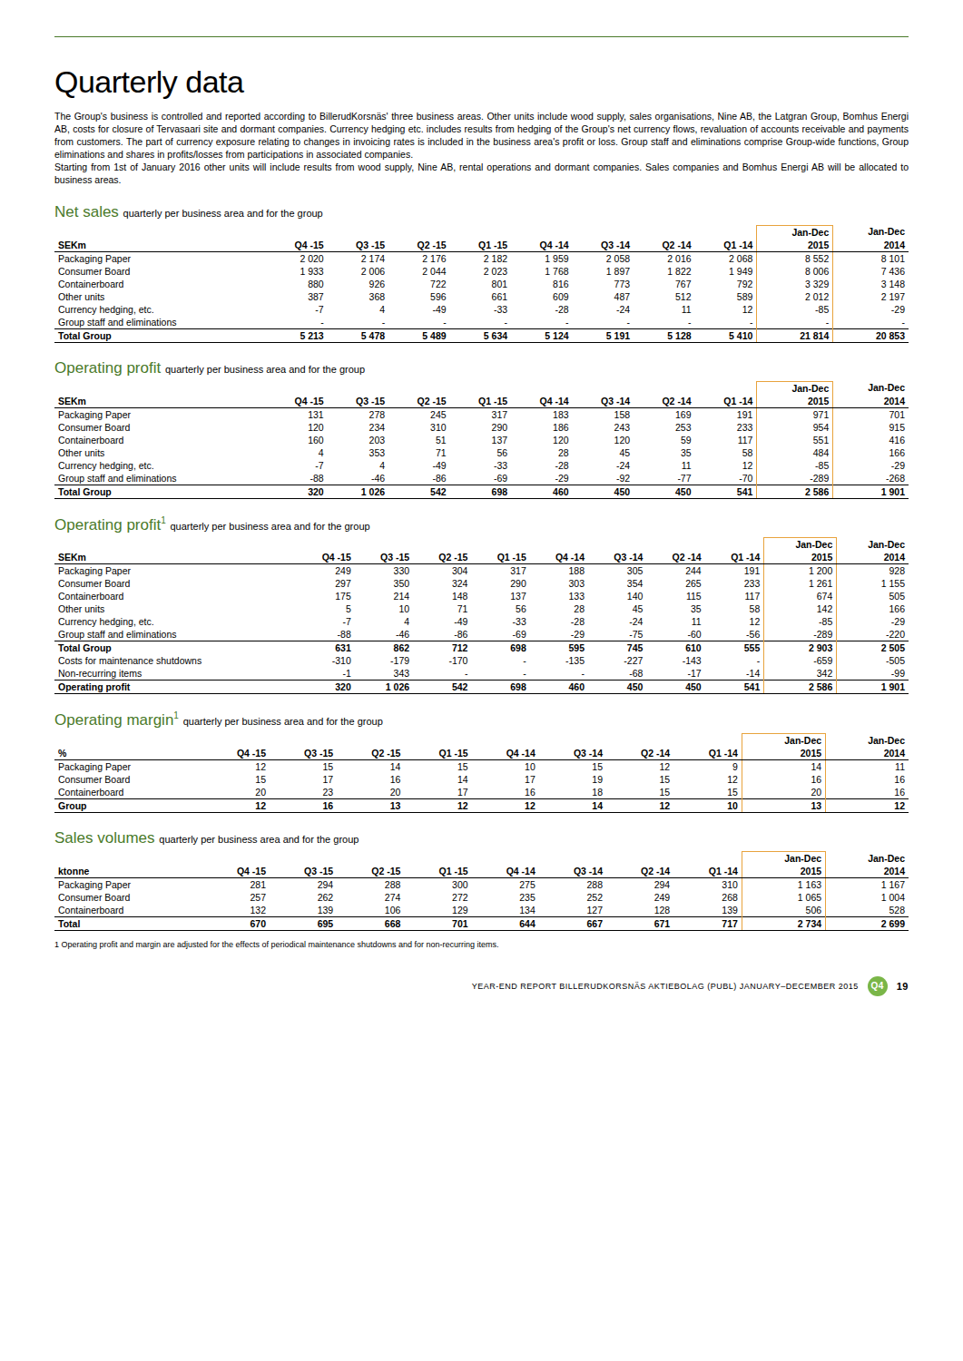Quarterly data
The Group's business is controlled and reported according to BillerudKorsnäs' three business areas. Other units include wood supply, sales organisations, Nine AB, the Latgran Group, Bomhus Energi AB, costs for closure of Tervasaari site and dormant companies. Currency hedging etc. includes results from hedging of the Group's net currency flows, revaluation of accounts receivable and payments from customers. The part of currency exposure relating to changes in invoicing rates is included in the business area's profit or loss. Group staff and eliminations comprise Group-wide functions, Group eliminations and shares in profits/losses from participations in associated companies.
Starting from 1st of January 2016 other units will include results from wood supply, Nine AB, rental operations and dormant companies. Sales companies and Bomhus Energi AB will be allocated to business areas.
Net sales quarterly per business area and for the group
| | | | | | | | | | Jan-Dec | Jan-Dec |
| --- | --- | --- | --- | --- | --- | --- | --- | --- | --- | --- |
| SEKm | Q4 -15 | Q3 -15 | Q2 -15 | Q1 -15 | Q4 -14 | Q3 -14 | Q2 -14 | Q1 -14 | 2015 | 2014 |
| Packaging Paper | 2 020 | 2 174 | 2 176 | 2 182 | 1 959 | 2 058 | 2 016 | 2 068 | 8 552 | 8 101 |
| Consumer Board | 1 933 | 2 006 | 2 044 | 2 023 | 1 768 | 1 897 | 1 822 | 1 949 | 8 006 | 7 436 |
| Containerboard | 880 | 926 | 722 | 801 | 816 | 773 | 767 | 792 | 3 329 | 3 148 |
| Other units | 387 | 368 | 596 | 661 | 609 | 487 | 512 | 589 | 2 012 | 2 197 |
| Currency hedging, etc. | -7 | 4 | -49 | -33 | -28 | -24 | 11 | 12 | -85 | -29 |
| Group staff and eliminations | - | - | - | - | - | - | - | - | - | - |
| Total Group | 5 213 | 5 478 | 5 489 | 5 634 | 5 124 | 5 191 | 5 128 | 5 410 | 21 814 | 20 853 |
Operating profit quarterly per business area and for the group
| | | | | | | | | | Jan-Dec | Jan-Dec |
| --- | --- | --- | --- | --- | --- | --- | --- | --- | --- | --- |
| SEKm | Q4 -15 | Q3 -15 | Q2 -15 | Q1 -15 | Q4 -14 | Q3 -14 | Q2 -14 | Q1 -14 | 2015 | 2014 |
| Packaging Paper | 131 | 278 | 245 | 317 | 183 | 158 | 169 | 191 | 971 | 701 |
| Consumer Board | 120 | 234 | 310 | 290 | 186 | 243 | 253 | 233 | 954 | 915 |
| Containerboard | 160 | 203 | 51 | 137 | 120 | 120 | 59 | 117 | 551 | 416 |
| Other units | 4 | 353 | 71 | 56 | 28 | 45 | 35 | 58 | 484 | 166 |
| Currency hedging, etc. | -7 | 4 | -49 | -33 | -28 | -24 | 11 | 12 | -85 | -29 |
| Group staff and eliminations | -88 | -46 | -86 | -69 | -29 | -92 | -77 | -70 | -289 | -268 |
| Total Group | 320 | 1 026 | 542 | 698 | 460 | 450 | 450 | 541 | 2 586 | 1 901 |
Operating profit1 quarterly per business area and for the group
| | | | | | | | | | Jan-Dec | Jan-Dec |
| --- | --- | --- | --- | --- | --- | --- | --- | --- | --- | --- |
| SEKm | Q4 -15 | Q3 -15 | Q2 -15 | Q1 -15 | Q4 -14 | Q3 -14 | Q2 -14 | Q1 -14 | 2015 | 2014 |
| Packaging Paper | 249 | 330 | 304 | 317 | 188 | 305 | 244 | 191 | 1 200 | 928 |
| Consumer Board | 297 | 350 | 324 | 290 | 303 | 354 | 265 | 233 | 1 261 | 1 155 |
| Containerboard | 175 | 214 | 148 | 137 | 133 | 140 | 115 | 117 | 674 | 505 |
| Other units | 5 | 10 | 71 | 56 | 28 | 45 | 35 | 58 | 142 | 166 |
| Currency hedging, etc. | -7 | 4 | -49 | -33 | -28 | -24 | 11 | 12 | -85 | -29 |
| Group staff and eliminations | -88 | -46 | -86 | -69 | -29 | -75 | -60 | -56 | -289 | -220 |
| Total Group | 631 | 862 | 712 | 698 | 595 | 745 | 610 | 555 | 2 903 | 2 505 |
| Costs for maintenance shutdowns | -310 | -179 | -170 | - | -135 | -227 | -143 | - | -659 | -505 |
| Non-recurring items | -1 | 343 | - | - | - | -68 | -17 | -14 | 342 | -99 |
| Operating profit | 320 | 1 026 | 542 | 698 | 460 | 450 | 450 | 541 | 2 586 | 1 901 |
Operating margin1 quarterly per business area and for the group
| | | | | | | | | | Jan-Dec | Jan-Dec |
| --- | --- | --- | --- | --- | --- | --- | --- | --- | --- | --- |
| % | Q4 -15 | Q3 -15 | Q2 -15 | Q1 -15 | Q4 -14 | Q3 -14 | Q2 -14 | Q1 -14 | 2015 | 2014 |
| Packaging Paper | 12 | 15 | 14 | 15 | 10 | 15 | 12 | 9 | 14 | 11 |
| Consumer Board | 15 | 17 | 16 | 14 | 17 | 19 | 15 | 12 | 16 | 16 |
| Containerboard | 20 | 23 | 20 | 17 | 16 | 18 | 15 | 15 | 20 | 16 |
| Group | 12 | 16 | 13 | 12 | 12 | 14 | 12 | 10 | 13 | 12 |
Sales volumes quarterly per business area and for the group
| | | | | | | | | | Jan-Dec | Jan-Dec |
| --- | --- | --- | --- | --- | --- | --- | --- | --- | --- | --- |
| ktonne | Q4 -15 | Q3 -15 | Q2 -15 | Q1 -15 | Q4 -14 | Q3 -14 | Q2 -14 | Q1 -14 | 2015 | 2014 |
| Packaging Paper | 281 | 294 | 288 | 300 | 275 | 288 | 294 | 310 | 1 163 | 1 167 |
| Consumer Board | 257 | 262 | 274 | 272 | 235 | 252 | 249 | 268 | 1 065 | 1 004 |
| Containerboard | 132 | 139 | 106 | 129 | 134 | 127 | 128 | 139 | 506 | 528 |
| Total | 670 | 695 | 668 | 701 | 644 | 667 | 671 | 717 | 2 734 | 2 699 |
1 Operating profit and margin are adjusted for the effects of periodical maintenance shutdowns and for non-recurring items.
YEAR-END REPORT BILLERUDKORSNÄS AKTIEBOLAG (PUBL) JANUARY–DECEMBER 2015 Q4 19